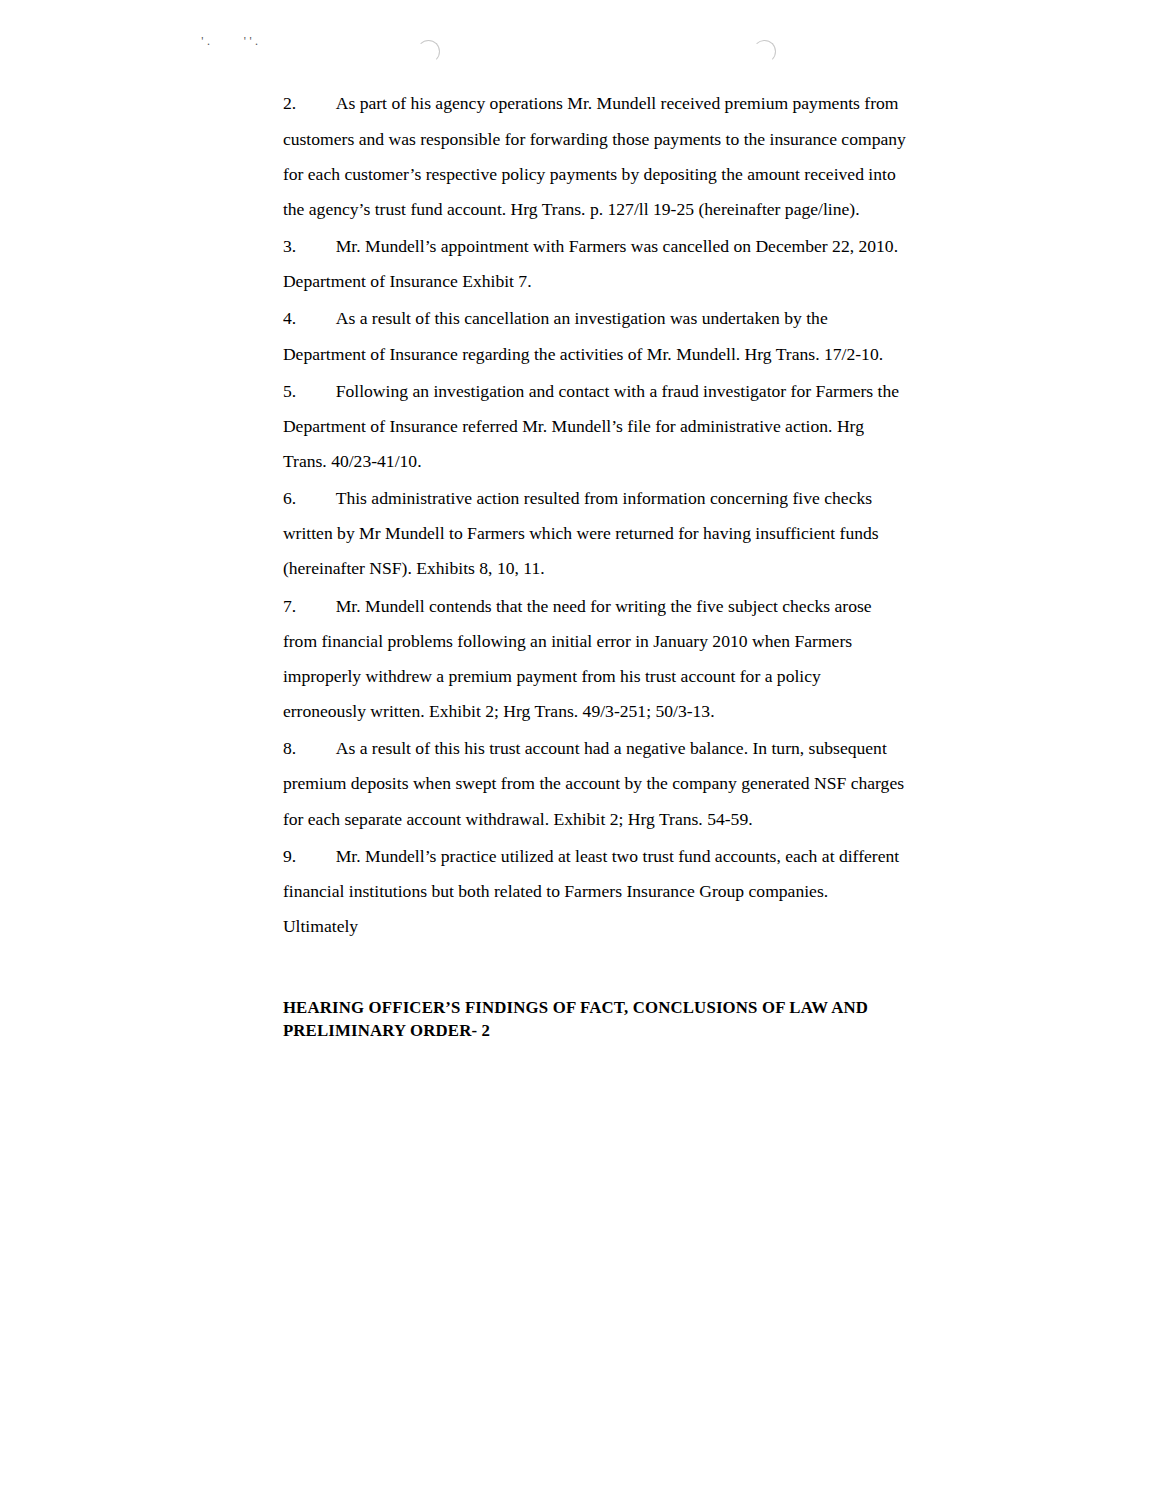' .' ' .
2. As part of his agency operations Mr. Mundell received premium payments from customers and was responsible for forwarding those payments to the insurance company for each customer’s respective policy payments by depositing the amount received into the agency’s trust fund account. Hrg Trans. p. 127/ll 19-25 (hereinafter page/line).
3. Mr. Mundell’s appointment with Farmers was cancelled on December 22, 2010. Department of Insurance Exhibit 7.
4. As a result of this cancellation an investigation was undertaken by the Department of Insurance regarding the activities of Mr. Mundell. Hrg Trans. 17/2-10.
5. Following an investigation and contact with a fraud investigator for Farmers the Department of Insurance referred Mr. Mundell’s file for administrative action. Hrg Trans. 40/23-41/10.
6. This administrative action resulted from information concerning five checks written by Mr Mundell to Farmers which were returned for having insufficient funds (hereinafter NSF). Exhibits 8, 10, 11.
7. Mr. Mundell contends that the need for writing the five subject checks arose from financial problems following an initial error in January 2010 when Farmers improperly withdrew a premium payment from his trust account for a policy erroneously written. Exhibit 2; Hrg Trans. 49/3-251; 50/3-13.
8. As a result of this his trust account had a negative balance. In turn, subsequent premium deposits when swept from the account by the company generated NSF charges for each separate account withdrawal. Exhibit 2; Hrg Trans. 54-59.
9. Mr. Mundell’s practice utilized at least two trust fund accounts, each at different financial institutions but both related to Farmers Insurance Group companies. Ultimately
HEARING OFFICER’S FINDINGS OF FACT, CONCLUSIONS OF LAW AND
PRELIMINARY ORDER- 2